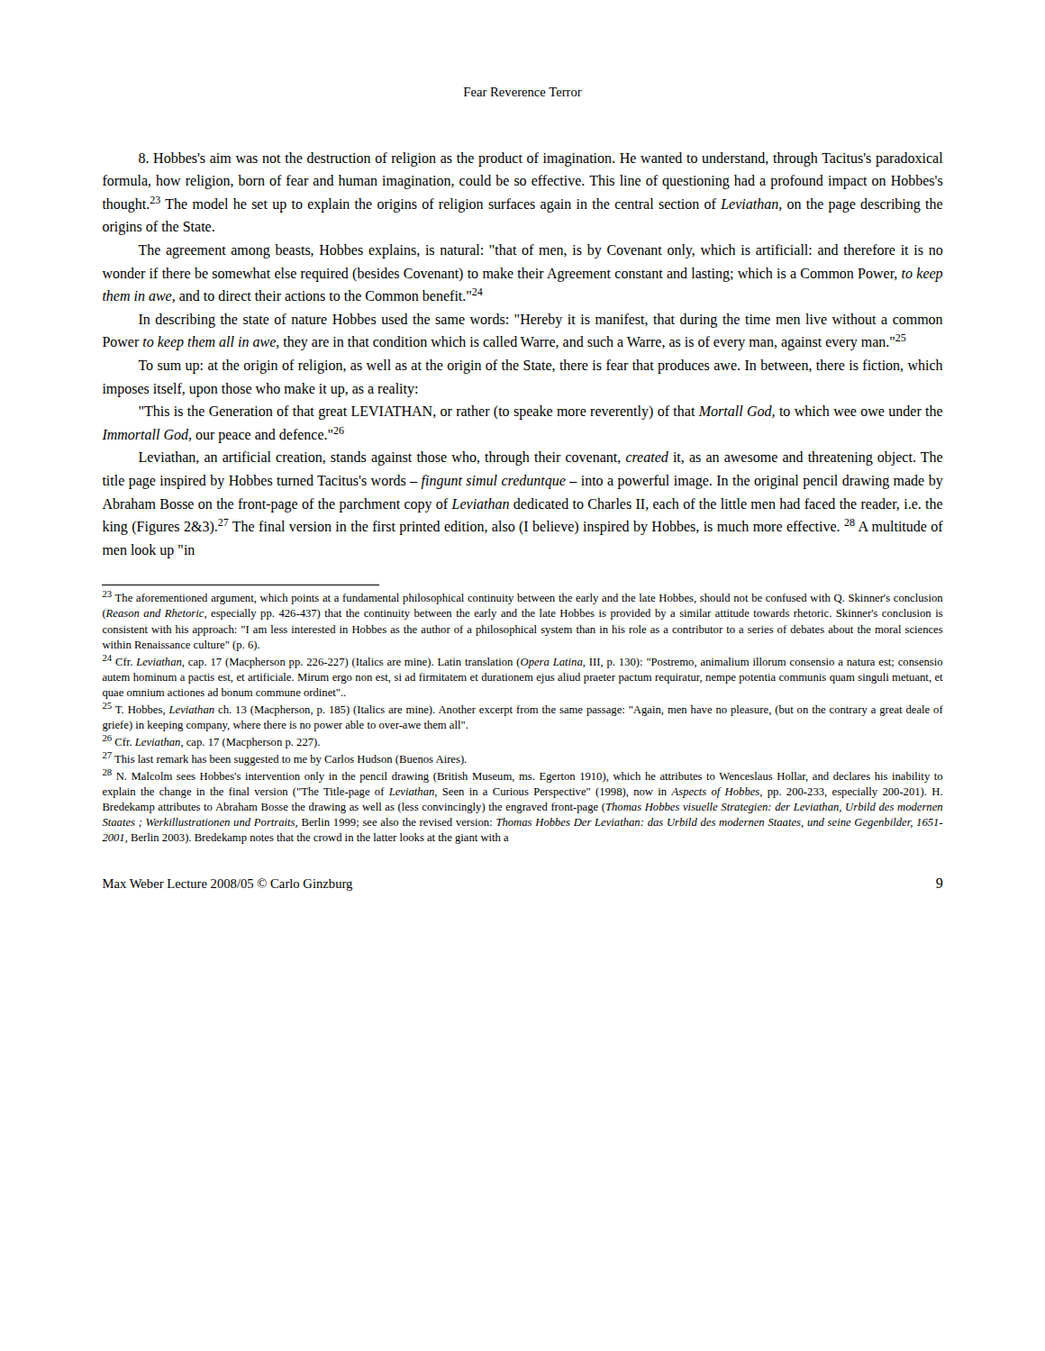Fear Reverence Terror
8. Hobbes's aim was not the destruction of religion as the product of imagination. He wanted to understand, through Tacitus's paradoxical formula, how religion, born of fear and human imagination, could be so effective. This line of questioning had a profound impact on Hobbes's thought.23 The model he set up to explain the origins of religion surfaces again in the central section of Leviathan, on the page describing the origins of the State.
The agreement among beasts, Hobbes explains, is natural: "that of men, is by Covenant only, which is artificiall: and therefore it is no wonder if there be somewhat else required (besides Covenant) to make their Agreement constant and lasting; which is a Common Power, to keep them in awe, and to direct their actions to the Common benefit."24
In describing the state of nature Hobbes used the same words: "Hereby it is manifest, that during the time men live without a common Power to keep them all in awe, they are in that condition which is called Warre, and such a Warre, as is of every man, against every man."25
To sum up: at the origin of religion, as well as at the origin of the State, there is fear that produces awe. In between, there is fiction, which imposes itself, upon those who make it up, as a reality:
"This is the Generation of that great LEVIATHAN, or rather (to speake more reverently) of that Mortall God, to which wee owe under the Immortall God, our peace and defence."26
Leviathan, an artificial creation, stands against those who, through their covenant, created it, as an awesome and threatening object. The title page inspired by Hobbes turned Tacitus's words – fingunt simul creduntque – into a powerful image. In the original pencil drawing made by Abraham Bosse on the front-page of the parchment copy of Leviathan dedicated to Charles II, each of the little men had faced the reader, i.e. the king (Figures 2&3).27 The final version in the first printed edition, also (I believe) inspired by Hobbes, is much more effective. 28 A multitude of men look up "in
23 The aforementioned argument, which points at a fundamental philosophical continuity between the early and the late Hobbes, should not be confused with Q. Skinner's conclusion (Reason and Rhetoric, especially pp. 426-437) that the continuity between the early and the late Hobbes is provided by a similar attitude towards rhetoric. Skinner's conclusion is consistent with his approach: "I am less interested in Hobbes as the author of a philosophical system than in his role as a contributor to a series of debates about the moral sciences within Renaissance culture" (p. 6).
24 Cfr. Leviathan, cap. 17 (Macpherson pp. 226-227) (Italics are mine). Latin translation (Opera Latina, III, p. 130): "Postremo, animalium illorum consensio a natura est; consensio autem hominum a pactis est, et artificiale. Mirum ergo non est, si ad firmitatem et durationem ejus aliud praeter pactum requiratur, nempe potentia communis quam singuli metuant, et quae omnium actiones ad bonum commune ordinet"..
25 T. Hobbes, Leviathan ch. 13 (Macpherson, p. 185) (Italics are mine). Another excerpt from the same passage: "Again, men have no pleasure, (but on the contrary a great deale of griefe) in keeping company, where there is no power able to over-awe them all".
26 Cfr. Leviathan, cap. 17 (Macpherson p. 227).
27 This last remark has been suggested to me by Carlos Hudson (Buenos Aires).
28 N. Malcolm sees Hobbes's intervention only in the pencil drawing (British Museum, ms. Egerton 1910), which he attributes to Wenceslaus Hollar, and declares his inability to explain the change in the final version ("The Title-page of Leviathan, Seen in a Curious Perspective" (1998), now in Aspects of Hobbes, pp. 200-233, especially 200-201). H. Bredekamp attributes to Abraham Bosse the drawing as well as (less convincingly) the engraved front-page (Thomas Hobbes visuelle Strategien: der Leviathan, Urbild des modernen Staates ; Werkillustrationen und Portraits, Berlin 1999; see also the revised version: Thomas Hobbes Der Leviathan: das Urbild des modernen Staates, und seine Gegenbilder, 1651-2001, Berlin 2003). Bredekamp notes that the crowd in the latter looks at the giant with a
Max Weber Lecture 2008/05 © Carlo Ginzburg 9